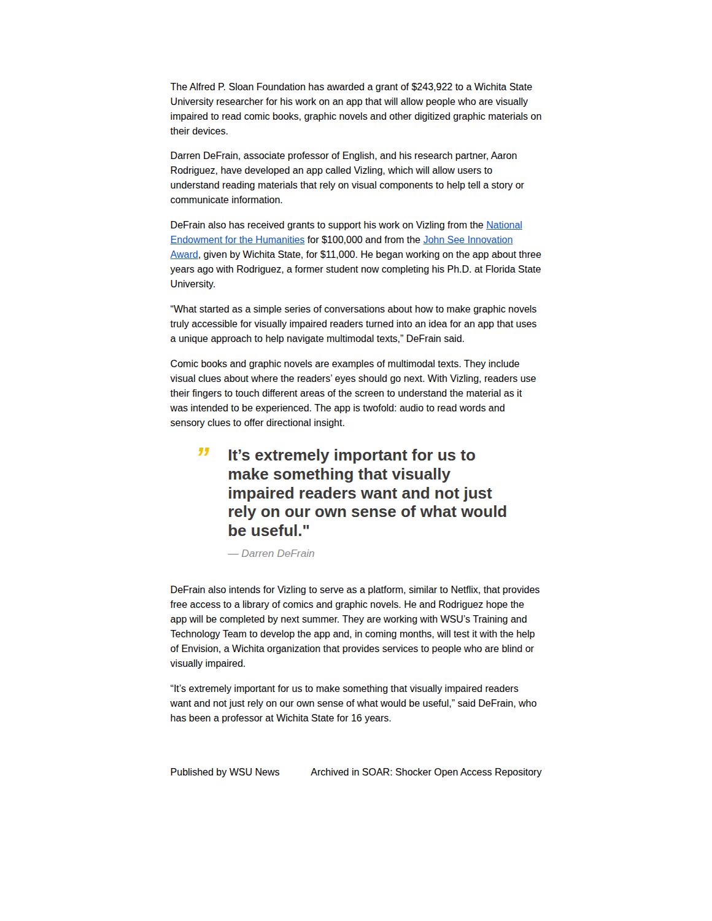The Alfred P. Sloan Foundation has awarded a grant of $243,922 to a Wichita State University researcher for his work on an app that will allow people who are visually impaired to read comic books, graphic novels and other digitized graphic materials on their devices.
Darren DeFrain, associate professor of English, and his research partner, Aaron Rodriguez, have developed an app called Vizling, which will allow users to understand reading materials that rely on visual components to help tell a story or communicate information.
DeFrain also has received grants to support his work on Vizling from the National Endowment for the Humanities for $100,000 and from the John See Innovation Award, given by Wichita State, for $11,000. He began working on the app about three years ago with Rodriguez, a former student now completing his Ph.D. at Florida State University.
“What started as a simple series of conversations about how to make graphic novels truly accessible for visually impaired readers turned into an idea for an app that uses a unique approach to help navigate multimodal texts,” DeFrain said.
Comic books and graphic novels are examples of multimodal texts. They include visual clues about where the readers’ eyes should go next. With Vizling, readers use their fingers to touch different areas of the screen to understand the material as it was intended to be experienced. The app is twofold: audio to read words and sensory clues to offer directional insight.
”
It’s extremely important for us to make something that visually impaired readers want and not just rely on our own sense of what would be useful."
— Darren DeFrain
DeFrain also intends for Vizling to serve as a platform, similar to Netflix, that provides free access to a library of comics and graphic novels. He and Rodriguez hope the app will be completed by next summer. They are working with WSU’s Training and Technology Team to develop the app and, in coming months, will test it with the help of Envision, a Wichita organization that provides services to people who are blind or visually impaired.
“It’s extremely important for us to make something that visually impaired readers want and not just rely on our own sense of what would be useful,” said DeFrain, who has been a professor at Wichita State for 16 years.
Published by WSU News
Archived in SOAR: Shocker Open Access Repository